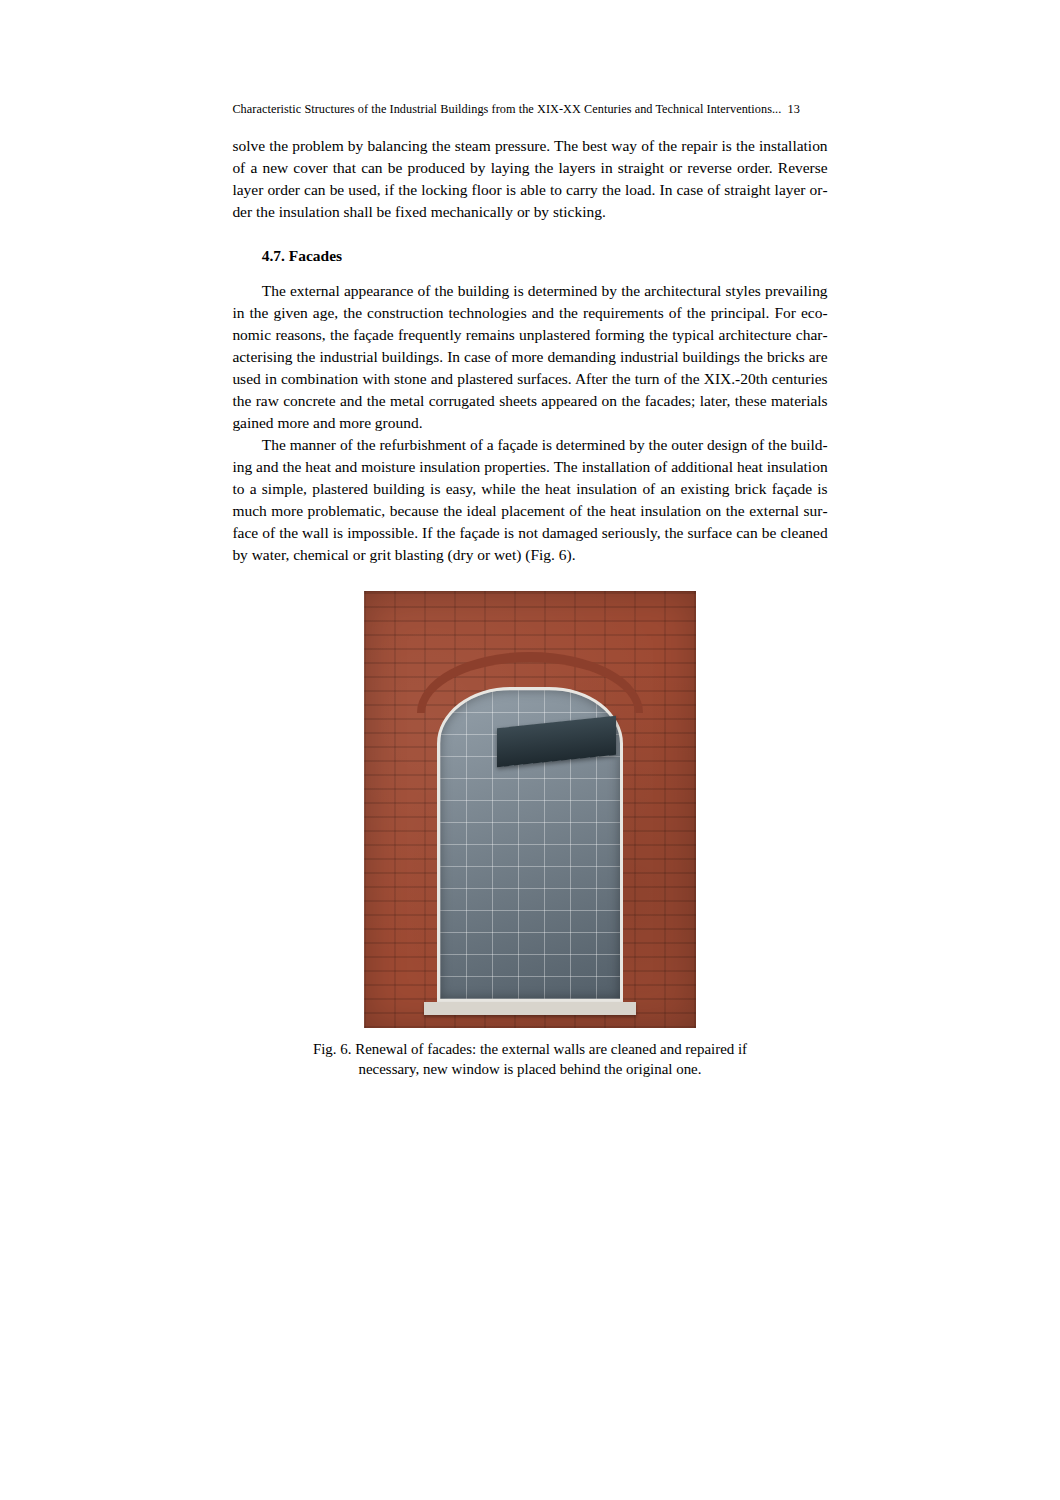Characteristic Structures of the Industrial Buildings from the XIX-XX Centuries and Technical Interventions... 13
solve the problem by balancing the steam pressure. The best way of the repair is the installation of a new cover that can be produced by laying the layers in straight or reverse order. Reverse layer order can be used, if the locking floor is able to carry the load. In case of straight layer order the insulation shall be fixed mechanically or by sticking.
4.7. Facades
The external appearance of the building is determined by the architectural styles prevailing in the given age, the construction technologies and the requirements of the principal. For economic reasons, the façade frequently remains unplastered forming the typical architecture characterising the industrial buildings. In case of more demanding industrial buildings the bricks are used in combination with stone and plastered surfaces. After the turn of the XIX.-20th centuries the raw concrete and the metal corrugated sheets appeared on the facades; later, these materials gained more and more ground.
The manner of the refurbishment of a façade is determined by the outer design of the building and the heat and moisture insulation properties. The installation of additional heat insulation to a simple, plastered building is easy, while the heat insulation of an existing brick façade is much more problematic, because the ideal placement of the heat insulation on the external surface of the wall is impossible. If the façade is not damaged seriously, the surface can be cleaned by water, chemical or grit blasting (dry or wet) (Fig. 6).
Fig. 6. Renewal of facades: the external walls are cleaned and repaired if necessary, new window is placed behind the original one.